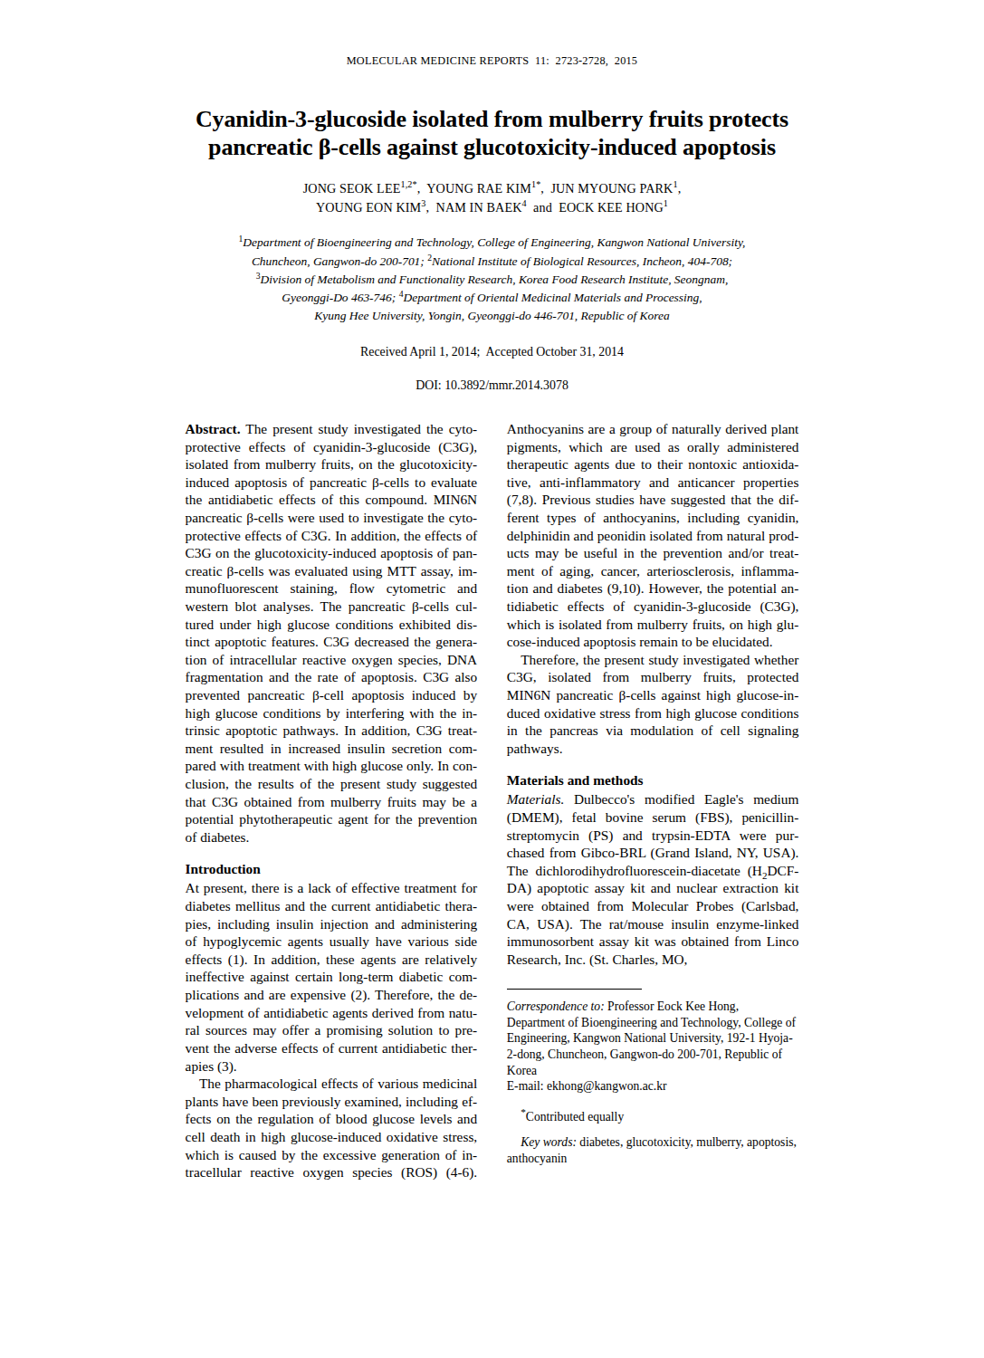MOLECULAR MEDICINE REPORTS 11: 2723-2728, 2015
Cyanidin-3-glucoside isolated from mulberry fruits protects
pancreatic β-cells against glucotoxicity-induced apoptosis
JONG SEOK LEE1,2*, YOUNG RAE KIM1*, JUN MYOUNG PARK1,
YOUNG EON KIM3, NAM IN BAEK4 and EOCK KEE HONG1
1Department of Bioengineering and Technology, College of Engineering, Kangwon National University,
Chuncheon, Gangwon-do 200-701; 2National Institute of Biological Resources, Incheon, 404-708;
3Division of Metabolism and Functionality Research, Korea Food Research Institute, Seongnam,
Gyeonggi-Do 463-746; 4Department of Oriental Medicinal Materials and Processing,
Kyung Hee University, Yongin, Gyeonggi-do 446-701, Republic of Korea
Received April 1, 2014; Accepted October 31, 2014
DOI: 10.3892/mmr.2014.3078
Abstract. The present study investigated the cytoprotective effects of cyanidin-3-glucoside (C3G), isolated from mulberry fruits, on the glucotoxicity-induced apoptosis of pancreatic β-cells to evaluate the antidiabetic effects of this compound. MIN6N pancreatic β-cells were used to investigate the cytoprotective effects of C3G. In addition, the effects of C3G on the glucotoxicity-induced apoptosis of pancreatic β-cells was evaluated using MTT assay, immunofluorescent staining, flow cytometric and western blot analyses. The pancreatic β-cells cultured under high glucose conditions exhibited distinct apoptotic features. C3G decreased the generation of intracellular reactive oxygen species, DNA fragmentation and the rate of apoptosis. C3G also prevented pancreatic β-cell apoptosis induced by high glucose conditions by interfering with the intrinsic apoptotic pathways. In addition, C3G treatment resulted in increased insulin secretion compared with treatment with high glucose only. In conclusion, the results of the present study suggested that C3G obtained from mulberry fruits may be a potential phytotherapeutic agent for the prevention of diabetes.
Introduction
At present, there is a lack of effective treatment for diabetes mellitus and the current antidiabetic therapies, including insulin injection and administering of hypoglycemic agents usually have various side effects (1). In addition, these agents are relatively ineffective against certain long-term diabetic complications and are expensive (2). Therefore, the development of antidiabetic agents derived from natural sources may offer a promising solution to prevent the adverse effects of current antidiabetic therapies (3).
The pharmacological effects of various medicinal plants have been previously examined, including effects on the regulation of blood glucose levels and cell death in high glucose-induced oxidative stress, which is caused by the excessive generation of intracellular reactive oxygen species (ROS) (4-6). Anthocyanins are a group of naturally derived plant pigments, which are used as orally administered therapeutic agents due to their nontoxic antioxidative, anti-inflammatory and anticancer properties (7,8). Previous studies have suggested that the different types of anthocyanins, including cyanidin, delphinidin and peonidin isolated from natural products may be useful in the prevention and/or treatment of aging, cancer, arteriosclerosis, inflammation and diabetes (9,10). However, the potential antidiabetic effects of cyanidin-3-glucoside (C3G), which is isolated from mulberry fruits, on high glucose-induced apoptosis remain to be elucidated.
Therefore, the present study investigated whether C3G, isolated from mulberry fruits, protected MIN6N pancreatic β-cells against high glucose-induced oxidative stress from high glucose conditions in the pancreas via modulation of cell signaling pathways.
Materials and methods
Materials. Dulbecco's modified Eagle's medium (DMEM), fetal bovine serum (FBS), penicillin-streptomycin (PS) and trypsin-EDTA were purchased from Gibco-BRL (Grand Island, NY, USA). The dichlorodihydrofluorescein-diacetate (H2DCF-DA) apoptotic assay kit and nuclear extraction kit were obtained from Molecular Probes (Carlsbad, CA, USA). The rat/mouse insulin enzyme-linked immunosorbent assay kit was obtained from Linco Research, Inc. (St. Charles, MO,
Correspondence to: Professor Eock Kee Hong, Department of Bioengineering and Technology, College of Engineering, Kangwon National University, 192-1 Hyoja-2-dong, Chuncheon, Gangwon-do 200-701, Republic of Korea
E-mail: ekhong@kangwon.ac.kr
*Contributed equally
Key words: diabetes, glucotoxicity, mulberry, apoptosis, anthocyanin